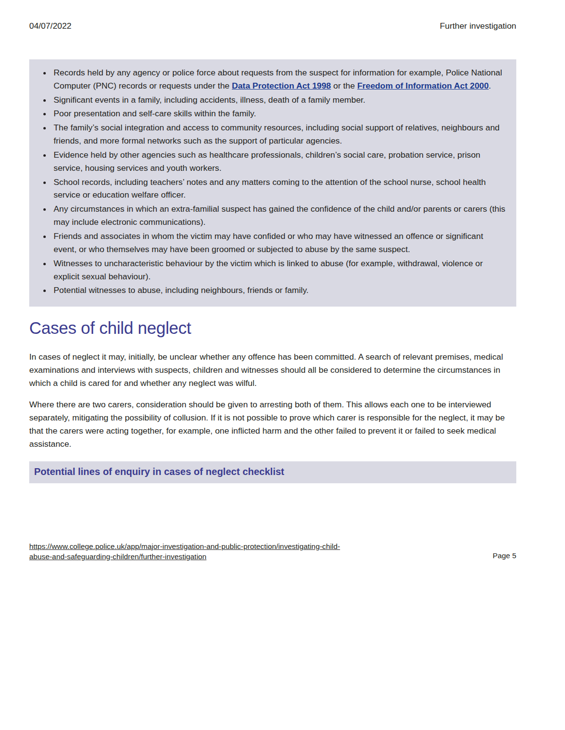04/07/2022
Further investigation
Records held by any agency or police force about requests from the suspect for information for example, Police National Computer (PNC) records or requests under the Data Protection Act 1998 or the Freedom of Information Act 2000.
Significant events in a family, including accidents, illness, death of a family member.
Poor presentation and self-care skills within the family.
The family’s social integration and access to community resources, including social support of relatives, neighbours and friends, and more formal networks such as the support of particular agencies.
Evidence held by other agencies such as healthcare professionals, children’s social care, probation service, prison service, housing services and youth workers.
School records, including teachers’ notes and any matters coming to the attention of the school nurse, school health service or education welfare officer.
Any circumstances in which an extra-familial suspect has gained the confidence of the child and/or parents or carers (this may include electronic communications).
Friends and associates in whom the victim may have confided or who may have witnessed an offence or significant event, or who themselves may have been groomed or subjected to abuse by the same suspect.
Witnesses to uncharacteristic behaviour by the victim which is linked to abuse (for example, withdrawal, violence or explicit sexual behaviour).
Potential witnesses to abuse, including neighbours, friends or family.
Cases of child neglect
In cases of neglect it may, initially, be unclear whether any offence has been committed. A search of relevant premises, medical examinations and interviews with suspects, children and witnesses should all be considered to determine the circumstances in which a child is cared for and whether any neglect was wilful.
Where there are two carers, consideration should be given to arresting both of them. This allows each one to be interviewed separately, mitigating the possibility of collusion. If it is not possible to prove which carer is responsible for the neglect, it may be that the carers were acting together, for example, one inflicted harm and the other failed to prevent it or failed to seek medical assistance.
Potential lines of enquiry in cases of neglect checklist
https://www.college.police.uk/app/major-investigation-and-public-protection/investigating-child-abuse-and-safeguarding-children/further-investigation
Page 5